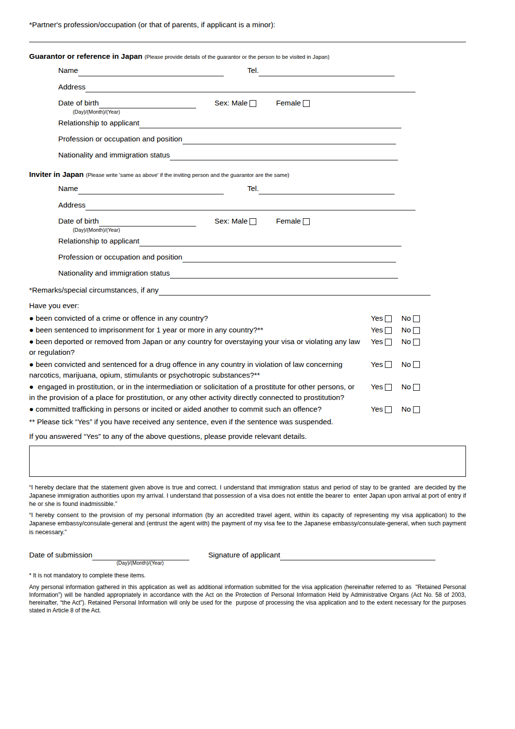*Partner's profession/occupation (or that of parents, if applicant is a minor):
Guarantor or reference in Japan (Please provide details of the guarantor or the person to be visited in Japan)
Name Tel.
Address
Date of birth Sex: Male Female
(Day)/(Month)/(Year)
Relationship to applicant
Profession or occupation and position
Nationality and immigration status
Inviter in Japan (Please write 'same as above' if the inviting person and the guarantor are the same)
Name Tel.
Address
Date of birth Sex: Male Female
(Day)/(Month)/(Year)
Relationship to applicant
Profession or occupation and position
Nationality and immigration status
*Remarks/special circumstances, if any
Have you ever:
| ● been convicted of a crime or offence in any country? | Yes No |
| ● been sentenced to imprisonment for 1 year or more in any country?** | Yes No |
| ● been deported or removed from Japan or any country for overstaying your visa or violating any law or regulation? | Yes No |
| ● been convicted and sentenced for a drug offence in any country in violation of law concerning narcotics, marijuana, opium, stimulants or psychotropic substances?** | Yes No |
| ● engaged in prostitution, or in the intermediation or solicitation of a prostitute for other persons, or in the provision of a place for prostitution, or any other activity directly connected to prostitution? | Yes No |
| ● committed trafficking in persons or incited or aided another to commit such an offence? | Yes No |
** Please tick “Yes” if you have received any sentence, even if the sentence was suspended.
If you answered “Yes” to any of the above questions, please provide relevant details.
“I hereby declare that the statement given above is true and correct. I understand that immigration status and period of stay to be granted are decided by the Japanese immigration authorities upon my arrival. I understand that possession of a visa does not entitle the bearer to enter Japan upon arrival at port of entry if he or she is found inadmissible.”
“I hereby consent to the provision of my personal information (by an accredited travel agent, within its capacity of representing my visa application) to the Japanese embassy/consulate-general and (entrust the agent with) the payment of my visa fee to the Japanese embassy/consulate-general, when such payment is necessary.”
Date of submission Signature of applicant
(Day)/(Month)/(Year)
* It is not mandatory to complete these items.
Any personal information gathered in this application as well as additional information submitted for the visa application (hereinafter referred to as "Retained Personal Information”) will be handled appropriately in accordance with the Act on the Protection of Personal Information Held by Administrative Organs (Act No. 58 of 2003, hereinafter, “the Act”). Retained Personal Information will only be used for the purpose of processing the visa application and to the extent necessary for the purposes stated in Article 8 of the Act.